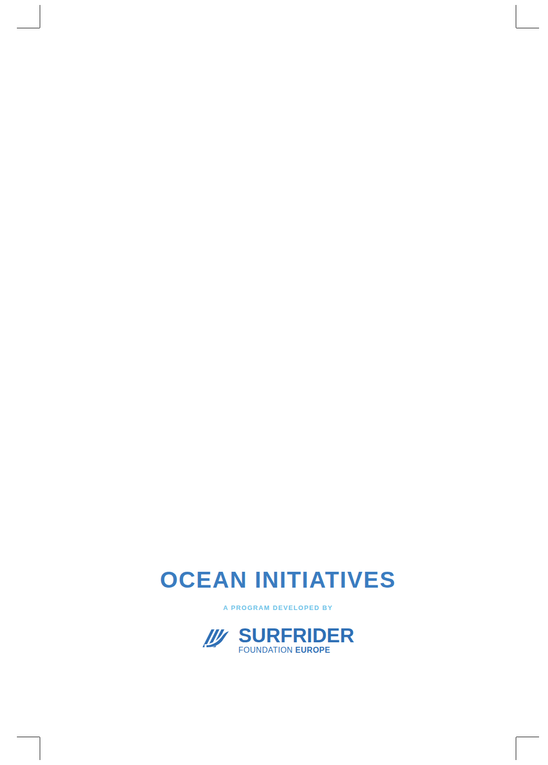Ocean Initiatives
A program developed by
SURFRIDER FOUNDATION EUROPE